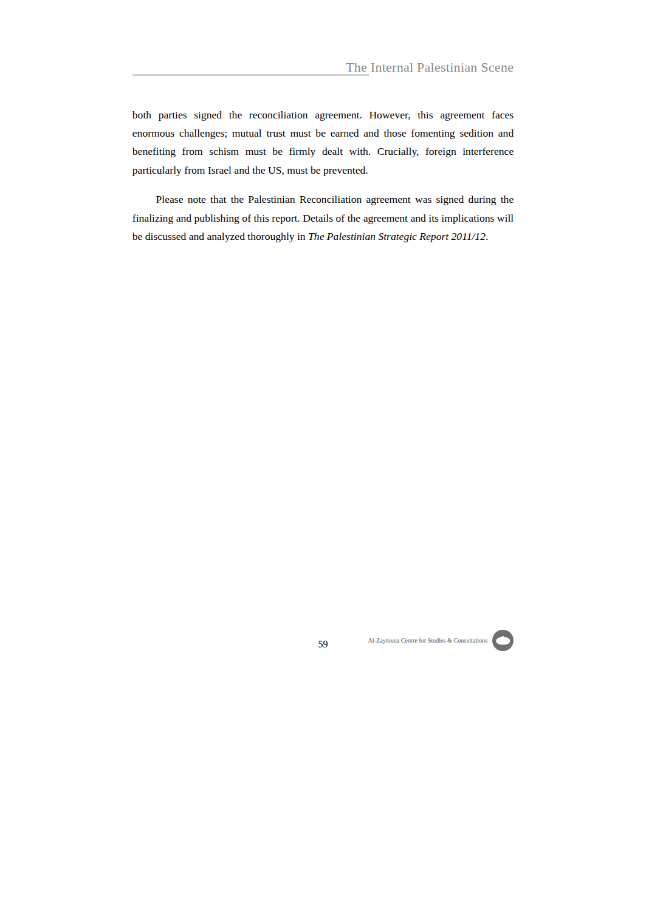The Internal Palestinian Scene
both parties signed the reconciliation agreement. However, this agreement faces enormous challenges; mutual trust must be earned and those fomenting sedition and benefiting from schism must be firmly dealt with. Crucially, foreign interference particularly from Israel and the US, must be prevented.
Please note that the Palestinian Reconciliation agreement was signed during the finalizing and publishing of this report. Details of the agreement and its implications will be discussed and analyzed thoroughly in The Palestinian Strategic Report 2011/12.
59
Al-Zaytouna Centre for Studies & Consultations